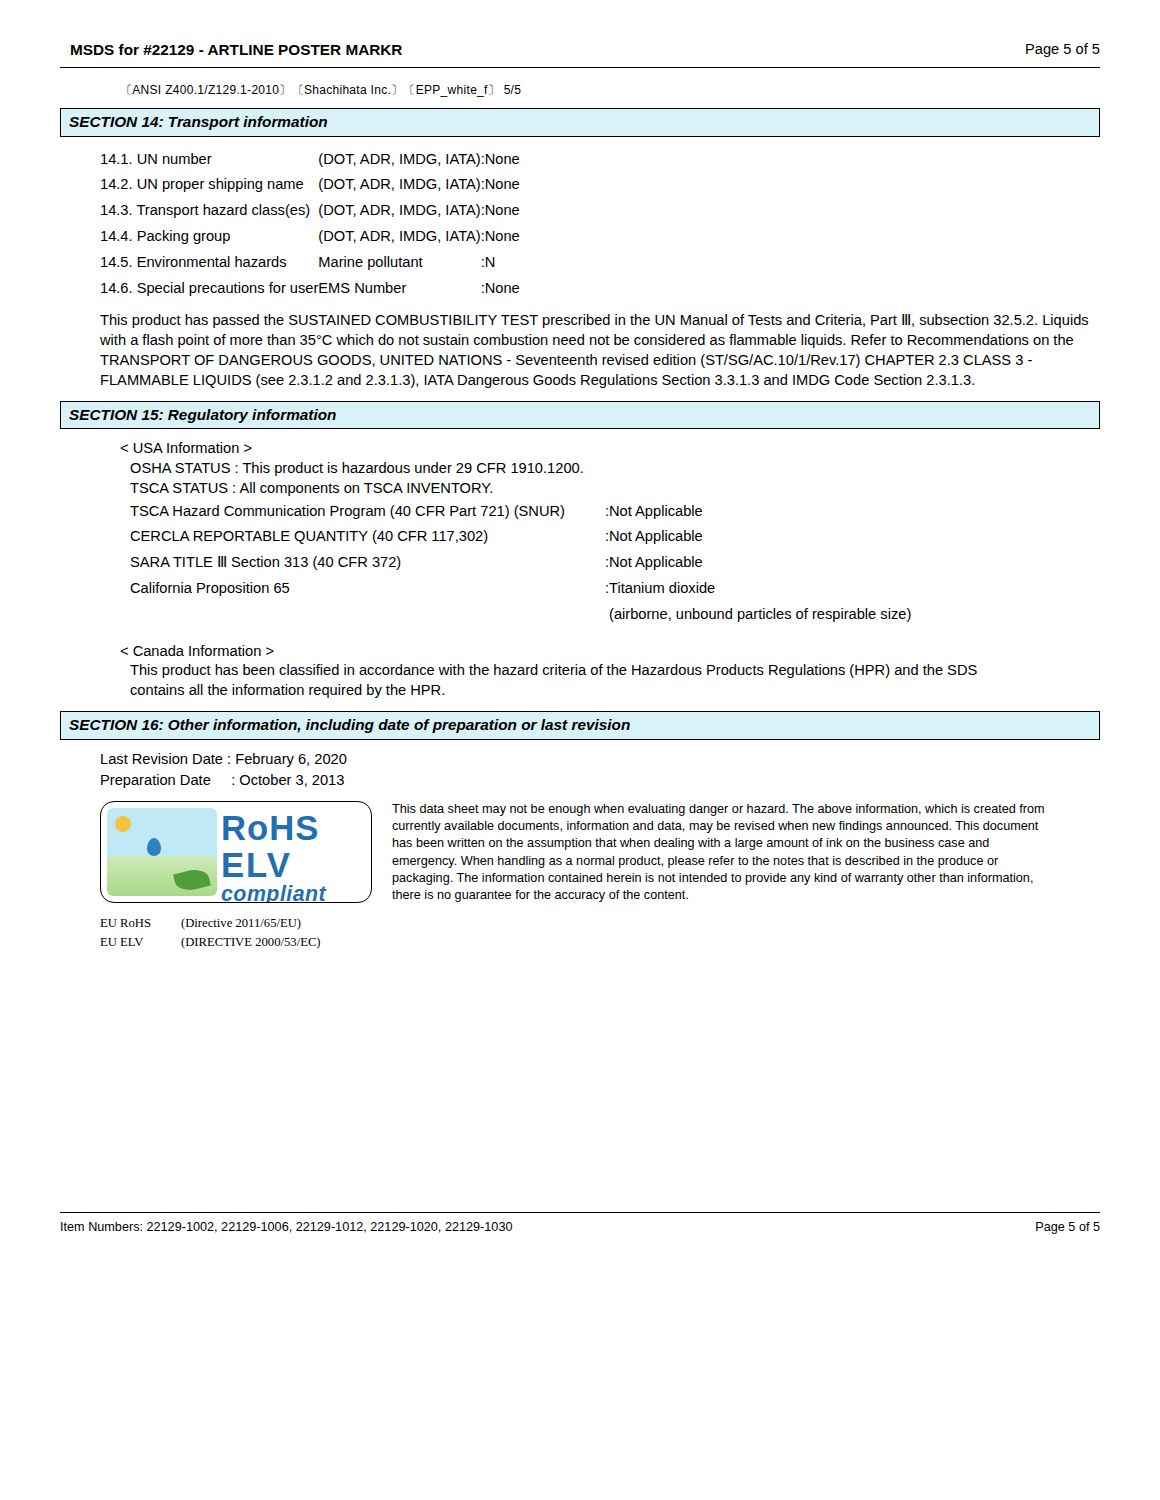MSDS for #22129 - ARTLINE POSTER MARKR
Page 5 of 5
〔ANSI Z400.1/Z129.1-2010〕〔Shachihata Inc.〕〔EPP_white_f〕 5/5
SECTION 14: Transport information
| 14.1. UN number | (DOT, ADR, IMDG, IATA) | : | None |
| 14.2. UN proper shipping name | (DOT, ADR, IMDG, IATA) | : | None |
| 14.3. Transport hazard class(es) | (DOT, ADR, IMDG, IATA) | : | None |
| 14.4. Packing group | (DOT, ADR, IMDG, IATA) | : | None |
| 14.5. Environmental hazards | Marine pollutant | : | N |
| 14.6. Special precautions for user | EMS Number | : | None |
This product has passed the SUSTAINED COMBUSTIBILITY TEST prescribed in the UN Manual of Tests and Criteria, Part Ⅲ, subsection 32.5.2. Liquids with a flash point of more than 35°C which do not sustain combustion need not be considered as flammable liquids. Refer to Recommendations on the TRANSPORT OF DANGEROUS GOODS, UNITED NATIONS - Seventeenth revised edition (ST/SG/AC.10/1/Rev.17) CHAPTER 2.3 CLASS 3 - FLAMMABLE LIQUIDS (see 2.3.1.2 and 2.3.1.3), IATA Dangerous Goods Regulations Section 3.3.1.3 and IMDG Code Section 2.3.1.3.
SECTION 15: Regulatory information
< USA Information >
OSHA STATUS : This product is hazardous under 29 CFR 1910.1200.
TSCA STATUS : All components on TSCA INVENTORY.
| TSCA Hazard Communication Program (40 CFR Part 721) (SNUR) | : | Not Applicable |
| CERCLA REPORTABLE QUANTITY (40 CFR 117,302) | : | Not Applicable |
| SARA TITLE Ⅲ Section 313 (40 CFR 372) | : | Not Applicable |
| California Proposition 65 | : | Titanium dioxide |
| | | (airborne, unbound particles of respirable size) |
< Canada Information >
This product has been classified in accordance with the hazard criteria of the Hazardous Products Regulations (HPR) and the SDS contains all the information required by the HPR.
SECTION 16: Other information, including date of preparation or last revision
Last Revision Date : February 6, 2020
Preparation Date : October 3, 2013
RoHS
ELV
compliant
This data sheet may not be enough when evaluating danger or hazard. The above information, which is created from currently available documents, information and data, may be revised when new findings announced. This document has been written on the assumption that when dealing with a large amount of ink on the business case and emergency. When handling as a normal product, please refer to the notes that is described in the produce or packaging. The information contained herein is not intended to provide any kind of warranty other than information, there is no guarantee for the accuracy of the content.
| EU RoHS | (Directive 2011/65/EU) |
| EU ELV | (DIRECTIVE 2000/53/EC) |
Item Numbers: 22129-1002, 22129-1006, 22129-1012, 22129-1020, 22129-1030
Page 5 of 5